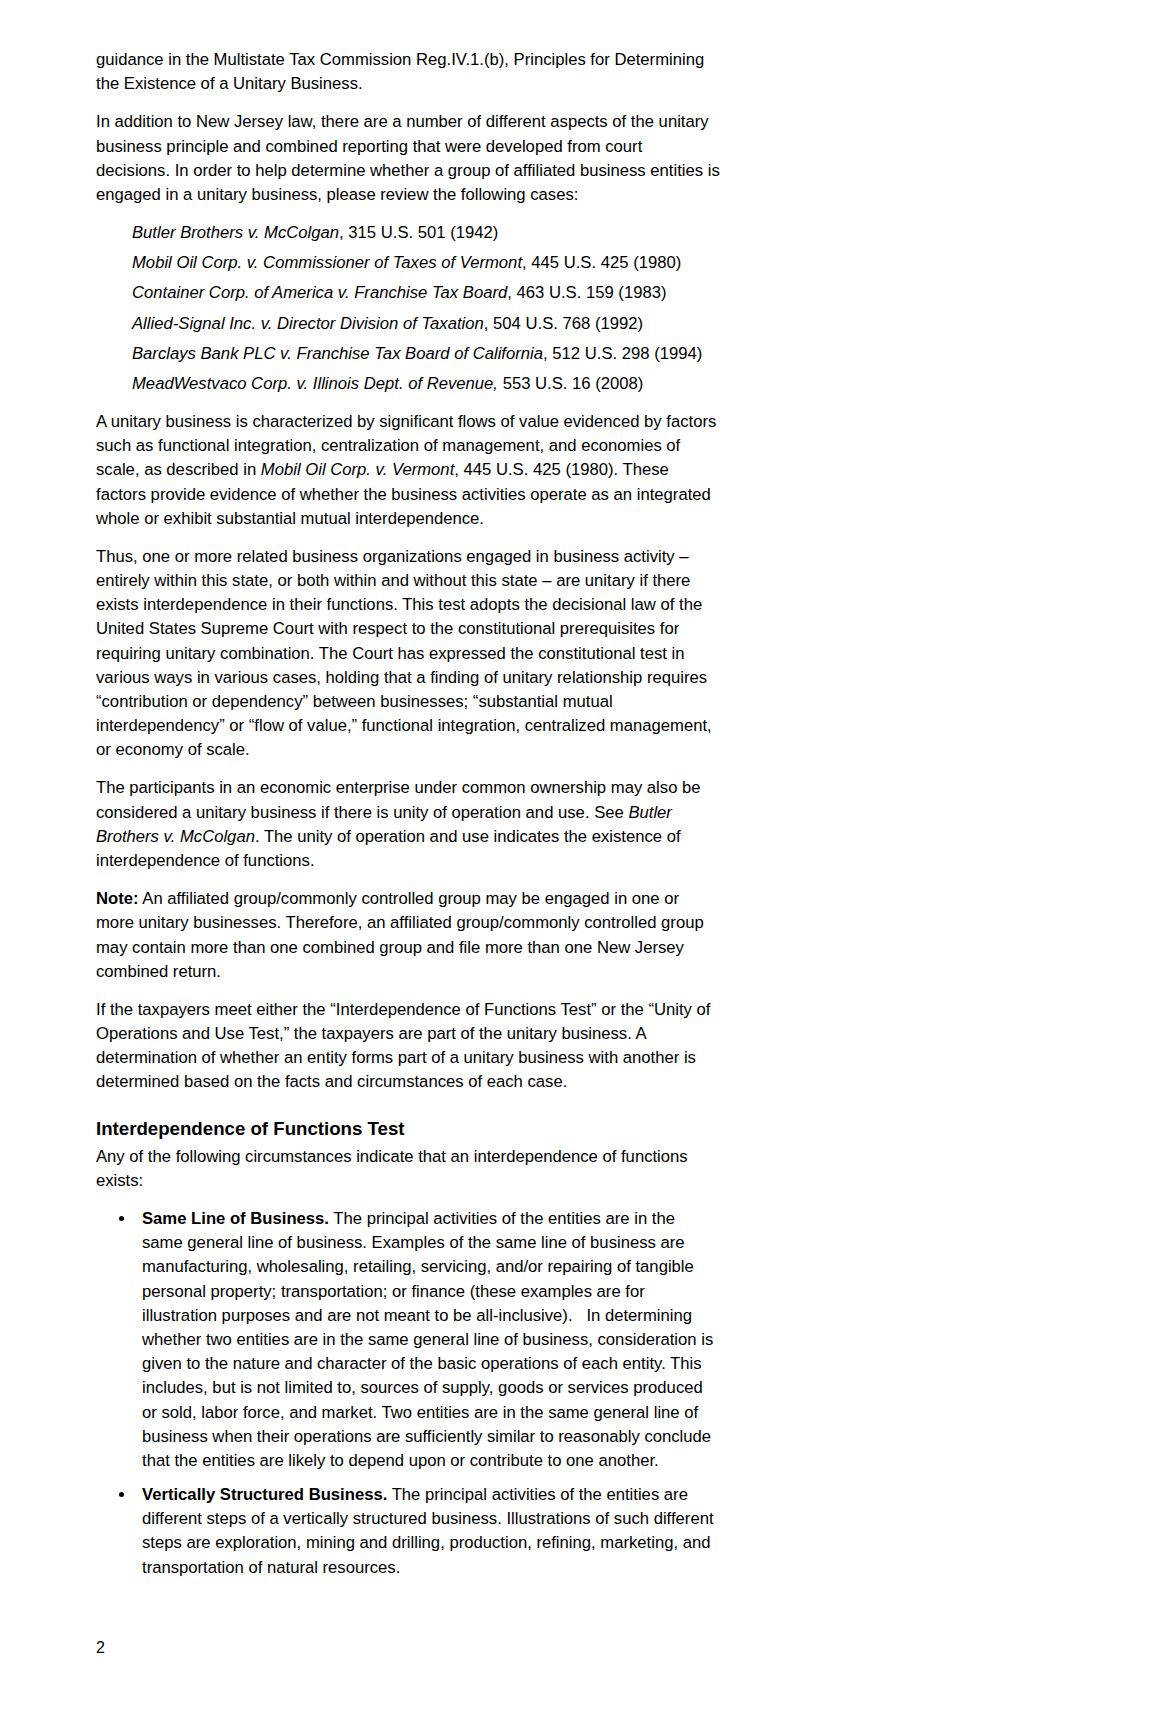guidance in the Multistate Tax Commission Reg.IV.1.(b), Principles for Determining the Existence of a Unitary Business.
In addition to New Jersey law, there are a number of different aspects of the unitary business principle and combined reporting that were developed from court decisions. In order to help determine whether a group of affiliated business entities is engaged in a unitary business, please review the following cases:
Butler Brothers v. McColgan, 315 U.S. 501 (1942)
Mobil Oil Corp. v. Commissioner of Taxes of Vermont, 445 U.S. 425 (1980)
Container Corp. of America v. Franchise Tax Board, 463 U.S. 159 (1983)
Allied-Signal Inc. v. Director Division of Taxation, 504 U.S. 768 (1992)
Barclays Bank PLC v. Franchise Tax Board of California, 512 U.S. 298 (1994)
MeadWestvaco Corp. v. Illinois Dept. of Revenue, 553 U.S. 16 (2008)
A unitary business is characterized by significant flows of value evidenced by factors such as functional integration, centralization of management, and economies of scale, as described in Mobil Oil Corp. v. Vermont, 445 U.S. 425 (1980). These factors provide evidence of whether the business activities operate as an integrated whole or exhibit substantial mutual interdependence.
Thus, one or more related business organizations engaged in business activity – entirely within this state, or both within and without this state – are unitary if there exists interdependence in their functions. This test adopts the decisional law of the United States Supreme Court with respect to the constitutional prerequisites for requiring unitary combination. The Court has expressed the constitutional test in various ways in various cases, holding that a finding of unitary relationship requires “contribution or dependency” between businesses; “substantial mutual interdependency” or “flow of value,” functional integration, centralized management, or economy of scale.
The participants in an economic enterprise under common ownership may also be considered a unitary business if there is unity of operation and use. See Butler Brothers v. McColgan. The unity of operation and use indicates the existence of interdependence of functions.
Note: An affiliated group/commonly controlled group may be engaged in one or more unitary businesses. Therefore, an affiliated group/commonly controlled group may contain more than one combined group and file more than one New Jersey combined return.
If the taxpayers meet either the “Interdependence of Functions Test” or the “Unity of Operations and Use Test,” the taxpayers are part of the unitary business. A determination of whether an entity forms part of a unitary business with another is determined based on the facts and circumstances of each case.
Interdependence of Functions Test
Any of the following circumstances indicate that an interdependence of functions exists:
Same Line of Business. The principal activities of the entities are in the same general line of business. Examples of the same line of business are manufacturing, wholesaling, retailing, servicing, and/or repairing of tangible personal property; transportation; or finance (these examples are for illustration purposes and are not meant to be all-inclusive). In determining whether two entities are in the same general line of business, consideration is given to the nature and character of the basic operations of each entity. This includes, but is not limited to, sources of supply, goods or services produced or sold, labor force, and market. Two entities are in the same general line of business when their operations are sufficiently similar to reasonably conclude that the entities are likely to depend upon or contribute to one another.
Vertically Structured Business. The principal activities of the entities are different steps of a vertically structured business. Illustrations of such different steps are exploration, mining and drilling, production, refining, marketing, and transportation of natural resources.
2